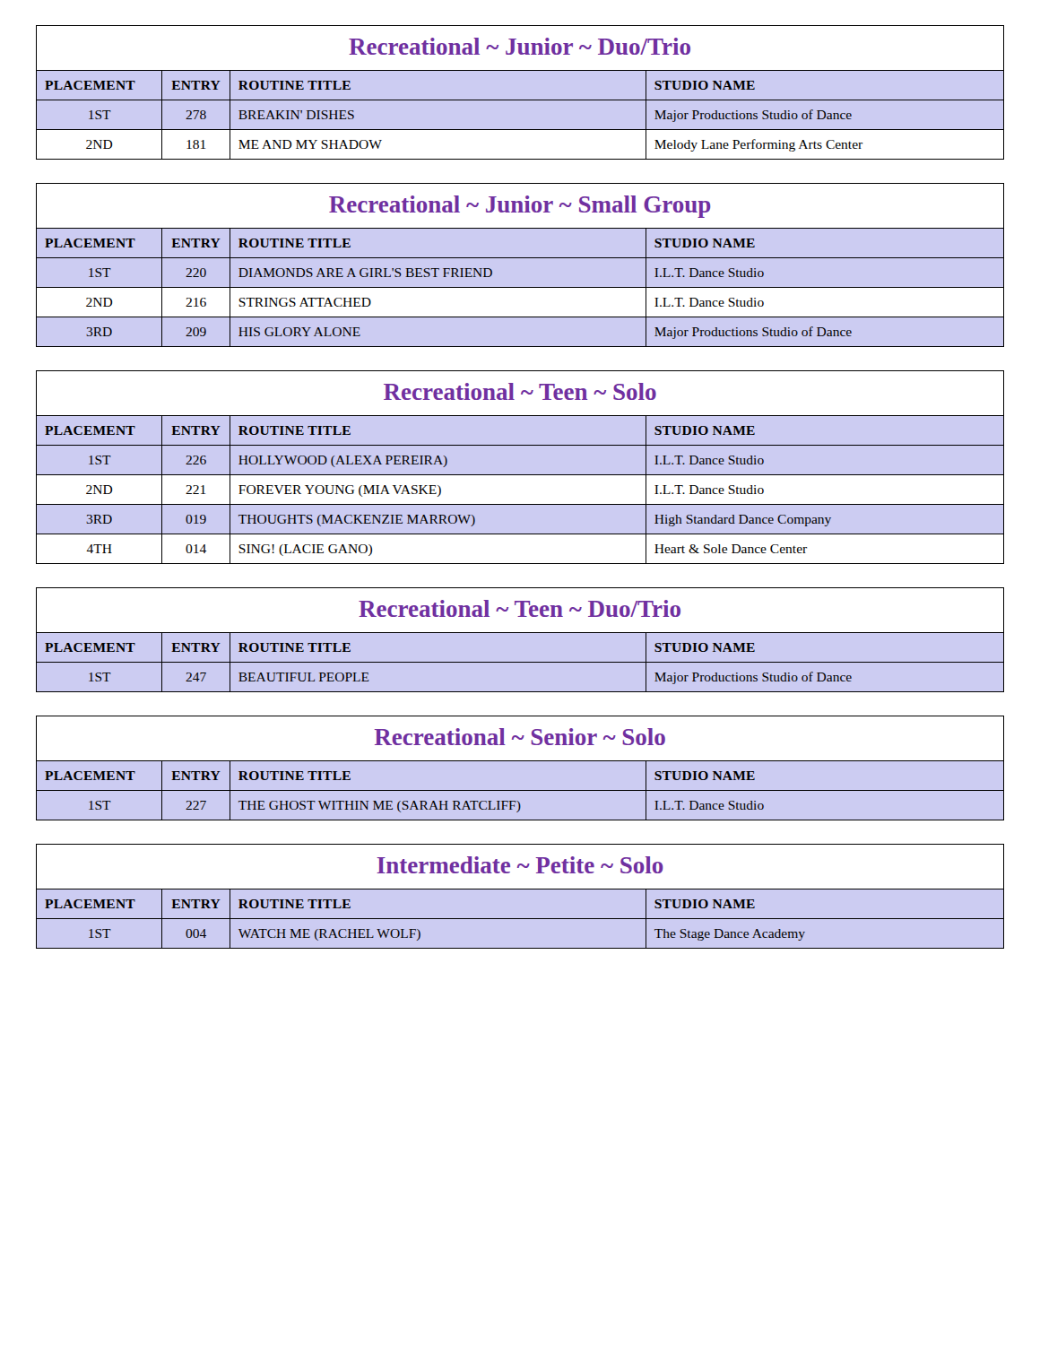Recreational ~ Junior ~ Duo/Trio
| PLACEMENT | ENTRY | ROUTINE TITLE | STUDIO NAME |
| --- | --- | --- | --- |
| 1ST | 278 | BREAKIN' DISHES | Major Productions Studio of Dance |
| 2ND | 181 | ME AND MY SHADOW | Melody Lane Performing Arts Center |
Recreational ~ Junior ~ Small Group
| PLACEMENT | ENTRY | ROUTINE TITLE | STUDIO NAME |
| --- | --- | --- | --- |
| 1ST | 220 | DIAMONDS ARE A GIRL'S BEST FRIEND | I.L.T. Dance Studio |
| 2ND | 216 | STRINGS ATTACHED | I.L.T. Dance Studio |
| 3RD | 209 | HIS GLORY ALONE | Major Productions Studio of Dance |
Recreational ~ Teen ~ Solo
| PLACEMENT | ENTRY | ROUTINE TITLE | STUDIO NAME |
| --- | --- | --- | --- |
| 1ST | 226 | HOLLYWOOD (ALEXA PEREIRA) | I.L.T. Dance Studio |
| 2ND | 221 | FOREVER YOUNG (MIA VASKE) | I.L.T. Dance Studio |
| 3RD | 019 | THOUGHTS (MACKENZIE MARROW) | High Standard Dance Company |
| 4TH | 014 | SING! (LACIE GANO) | Heart & Sole Dance Center |
Recreational ~ Teen ~ Duo/Trio
| PLACEMENT | ENTRY | ROUTINE TITLE | STUDIO NAME |
| --- | --- | --- | --- |
| 1ST | 247 | BEAUTIFUL PEOPLE | Major Productions Studio of Dance |
Recreational ~ Senior ~ Solo
| PLACEMENT | ENTRY | ROUTINE TITLE | STUDIO NAME |
| --- | --- | --- | --- |
| 1ST | 227 | THE GHOST WITHIN ME (SARAH RATCLIFF) | I.L.T. Dance Studio |
Intermediate ~ Petite ~ Solo
| PLACEMENT | ENTRY | ROUTINE TITLE | STUDIO NAME |
| --- | --- | --- | --- |
| 1ST | 004 | WATCH ME (RACHEL WOLF) | The Stage Dance Academy |